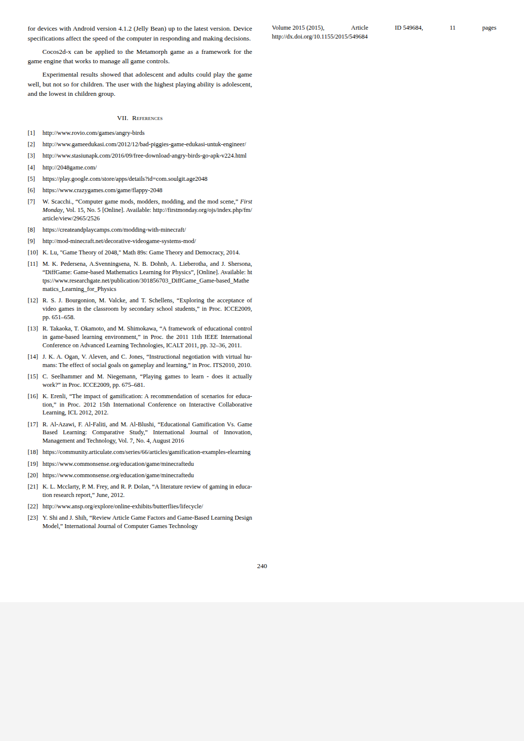for devices with Android version 4.1.2 (Jelly Bean) up to the latest version. Device specifications affect the speed of the computer in responding and making decisions.
Cocos2d-x can be applied to the Metamorph game as a framework for the game engine that works to manage all game controls.
Experimental results showed that adolescent and adults could play the game well, but not so for children. The user with the highest playing ability is adolescent, and the lowest in children group.
VII. References
http://www.rovio.com/games/angry-birds
http://www.gameedukasi.com/2012/12/bad-piggies-game-edukasi-untuk-engineer/
http://www.stasiunapk.com/2016/09/free-download-angry-birds-go-apk-v224.html
http://2048game.com/
https://play.google.com/store/apps/details?id=com.soulgit.age2048
https://www.crazygames.com/game/flappy-2048
W. Scacchi., “Computer game mods, modders, modding, and the mod scene,” First Monday, Vol. 15, No. 5 [Online]. Available: http://firstmonday.org/ojs/index.php/fm/article/view/2965/2526
https://createandplaycamps.com/modding-with-minecraft/
http://mod-minecraft.net/decorative-videogame-systems-mod/
K. Lu, "Game Theory of 2048," Math 89s: Game Theory and Democracy, 2014.
M. K. Pedersena, A.Svenningsena, N. B. Dohnb, A. Lieberotha, and J. Shersona, “DiffGame: Game-based Mathematics Learning for Physics”, [Online]. Available: https://www.researchgate.net/publication/301856703_DiffGame_Game-based_Mathematics_Learning_for_Physics
R. S. J. Bourgonion, M. Valcke, and T. Schellens, “Exploring the acceptance of video games in the classroom by secondary school students,” in Proc. ICCE2009, pp. 651–658.
R. Takaoka, T. Okamoto, and M. Shimokawa, “A framework of educational control in game-based learning environment,” in Proc. the 2011 11th IEEE International Conference on Advanced Learning Technologies, ICALT 2011, pp. 32–36, 2011.
J. K. A. Ogan, V. Aleven, and C. Jones, “Instructional negotiation with virtual humans: The effect of social goals on gameplay and learning,” in Proc. ITS2010, 2010.
C. Seelhammer and M. Niegemann, “Playing games to learn - does it actually work?” in Proc. ICCE2009, pp. 675–681.
K. Erenli, “The impact of gamification: A recommendation of scenarios for education,” in Proc. 2012 15th International Conference on Interactive Collaborative Learning, ICL 2012, 2012.
R. Al-Azawi, F. Al-Faliti, and M. Al-Blushi, “Educational Gamification Vs. Game Based Learning: Comparative Study,” International Journal of Innovation, Management and Technology, Vol. 7, No. 4, August 2016
https://community.articulate.com/series/66/articles/gamification-examples-elearning
https://www.commonsense.org/education/game/minecraftedu
https://www.commonsense.org/education/game/minecraftedu
K. L. Mcclarty, P. M. Frey, and R. P. Dolan, “A literature review of gaming in education research report,” June, 2012.
http://www.ansp.org/explore/online-exhibits/butterflies/lifecycle/
Y. Shi and J. Shih, “Review Article Game Factors and Game-Based Learning Design Model,” International Journal of Computer Games Technology
Volume 2015 (2015), Article ID 549684, 11 pages
http://dx.doi.org/10.1155/2015/549684
240